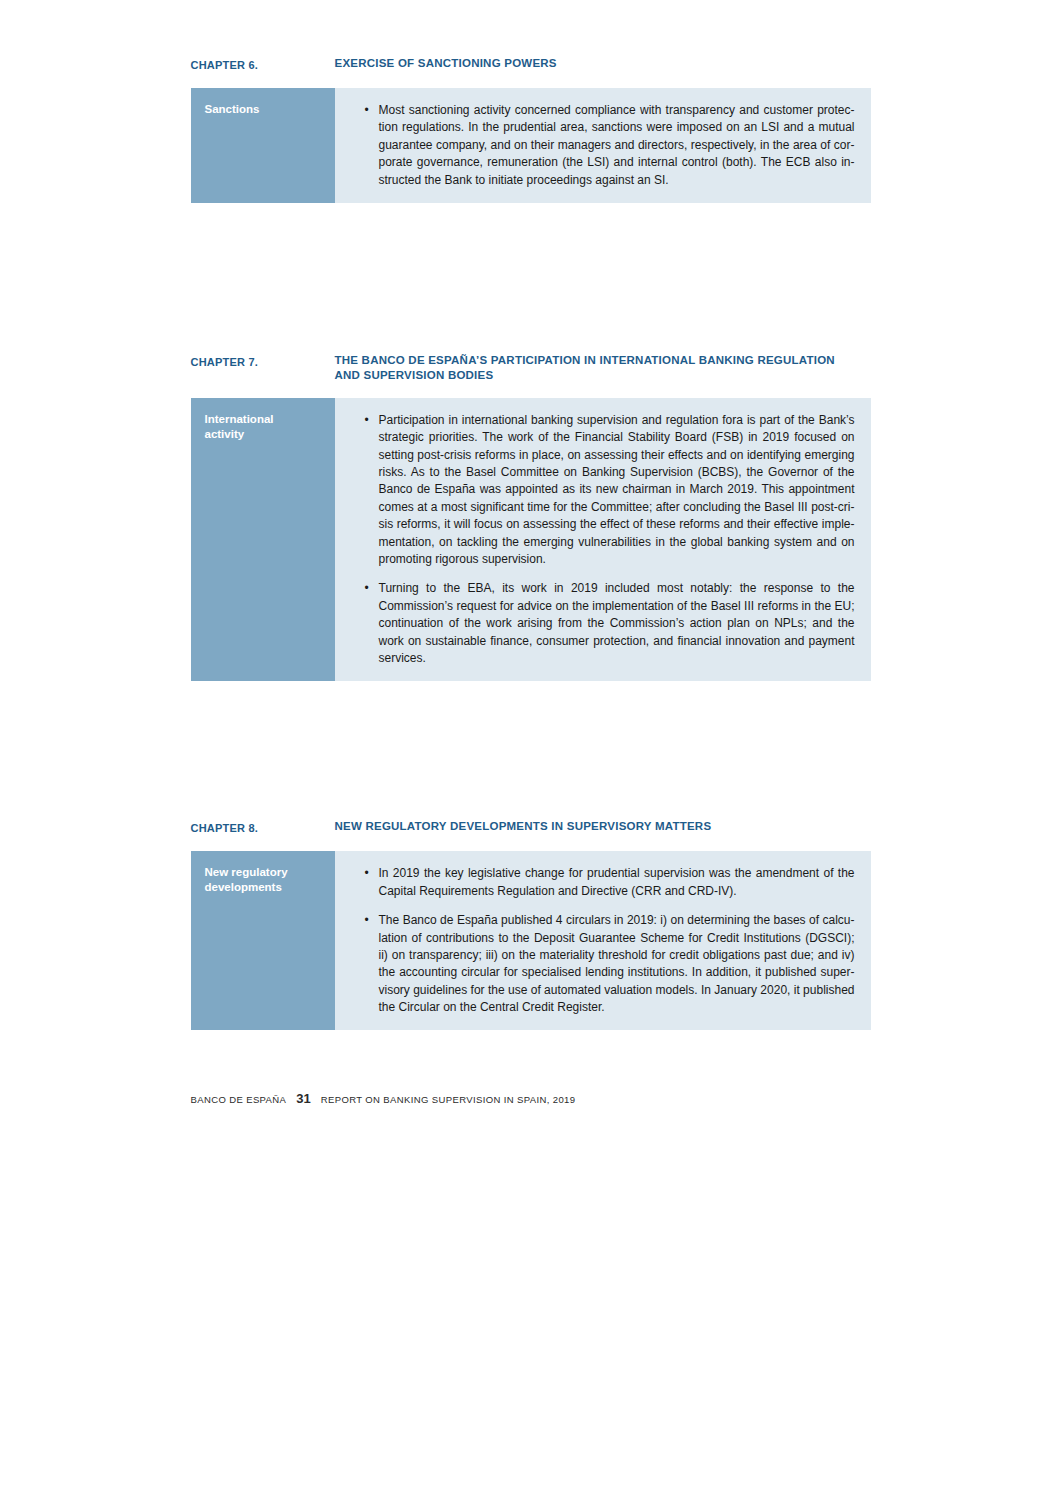Chapter 6.
Exercise of sanctioning powers
Sanctions
Most sanctioning activity concerned compliance with transparency and customer protection regulations. In the prudential area, sanctions were imposed on an LSI and a mutual guarantee company, and on their managers and directors, respectively, in the area of corporate governance, remuneration (the LSI) and internal control (both). The ECB also instructed the Bank to initiate proceedings against an SI.
Chapter 7.
The Banco de España’s participation in international banking regulation
and supervision bodies
International
activity
Participation in international banking supervision and regulation fora is part of the Bank’s strategic priorities. The work of the Financial Stability Board (FSB) in 2019 focused on setting post-crisis reforms in place, on assessing their effects and on identifying emerging risks. As to the Basel Committee on Banking Supervision (BCBS), the Governor of the Banco de España was appointed as its new chairman in March 2019. This appointment comes at a most significant time for the Committee; after concluding the Basel III post-crisis reforms, it will focus on assessing the effect of these reforms and their effective implementation, on tackling the emerging vulnerabilities in the global banking system and on promoting rigorous supervision.
Turning to the EBA, its work in 2019 included most notably: the response to the Commission’s request for advice on the implementation of the Basel III reforms in the EU; continuation of the work arising from the Commission’s action plan on NPLs; and the work on sustainable finance, consumer protection, and financial innovation and payment services.
Chapter 8.
New regulatory developments in supervisory matters
New regulatory
developments
In 2019 the key legislative change for prudential supervision was the amendment of the Capital Requirements Regulation and Directive (CRR and CRD-IV).
The Banco de España published 4 circulars in 2019: i) on determining the bases of calculation of contributions to the Deposit Guarantee Scheme for Credit Institutions (DGSCI); ii) on transparency; iii) on the materiality threshold for credit obligations past due; and iv) the accounting circular for specialised lending institutions. In addition, it published supervisory guidelines for the use of automated valuation models. In January 2020, it published the Circular on the Central Credit Register.
BANCO DE ESPAÑA 31 REPORT ON BANKING SUPERVISION IN SPAIN, 2019